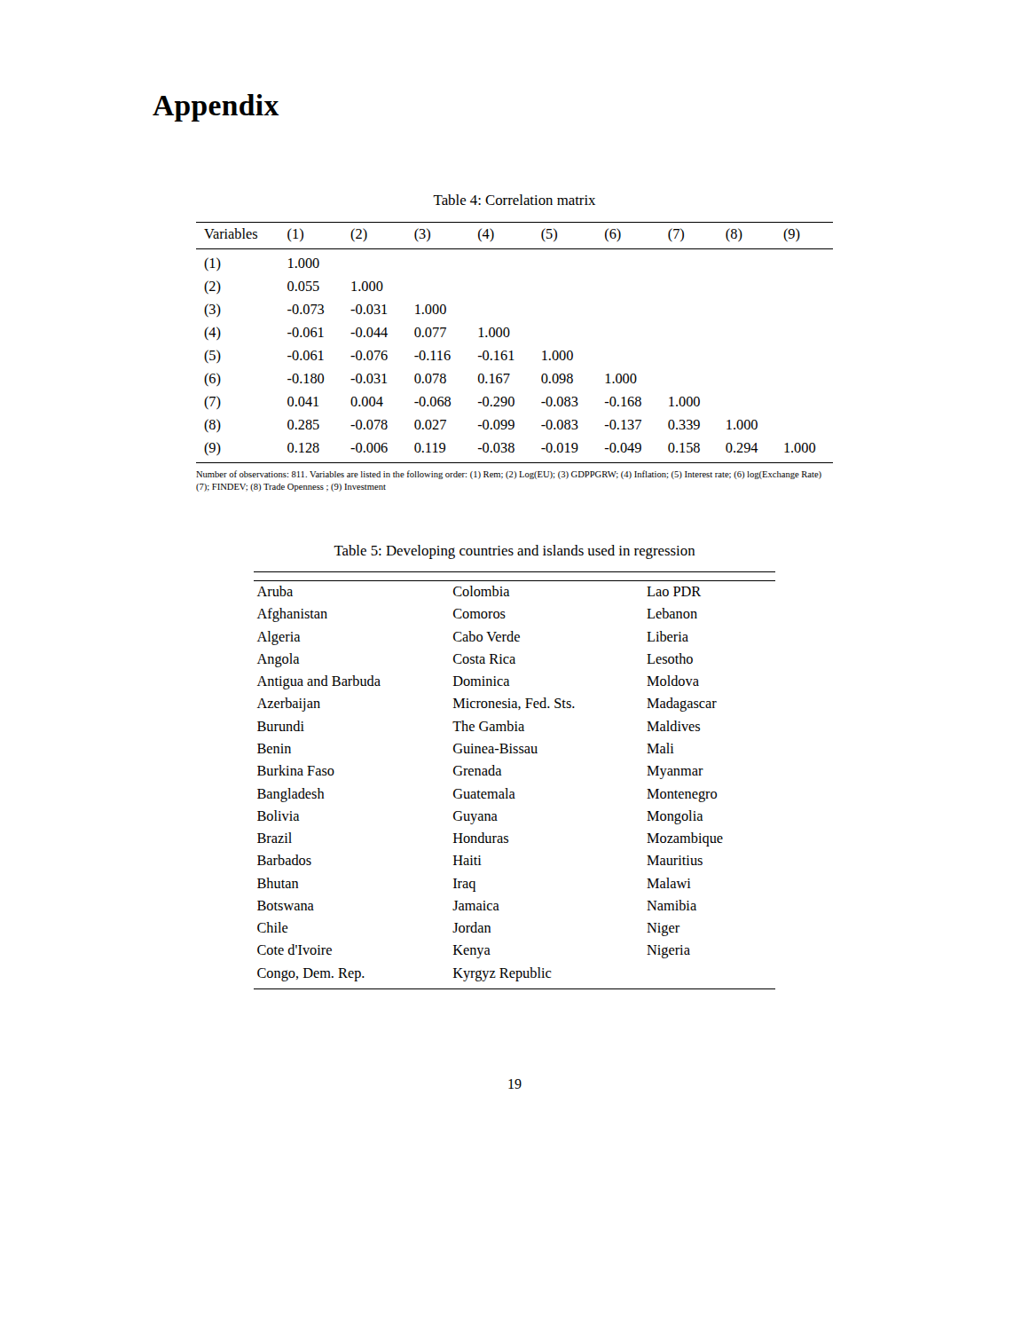Appendix
Table 4: Correlation matrix
| Variables | (1) | (2) | (3) | (4) | (5) | (6) | (7) | (8) | (9) |
| --- | --- | --- | --- | --- | --- | --- | --- | --- | --- |
| (1) | 1.000 | | | | | | | | |
| (2) | 0.055 | 1.000 | | | | | | | |
| (3) | -0.073 | -0.031 | 1.000 | | | | | | |
| (4) | -0.061 | -0.044 | 0.077 | 1.000 | | | | | |
| (5) | -0.061 | -0.076 | -0.116 | -0.161 | 1.000 | | | | |
| (6) | -0.180 | -0.031 | 0.078 | 0.167 | 0.098 | 1.000 | | | |
| (7) | 0.041 | 0.004 | -0.068 | -0.290 | -0.083 | -0.168 | 1.000 | | |
| (8) | 0.285 | -0.078 | 0.027 | -0.099 | -0.083 | -0.137 | 0.339 | 1.000 | |
| (9) | 0.128 | -0.006 | 0.119 | -0.038 | -0.019 | -0.049 | 0.158 | 0.294 | 1.000 |
Number of observations: 811. Variables are listed in the following order: (1) Rem; (2) Log(EU); (3) GDPPGRW; (4) Inflation; (5) Interest rate; (6) log(Exchange Rate) (7); FINDEV; (8) Trade Openness ; (9) Investment
Table 5: Developing countries and islands used in regression
| Aruba | Colombia | Lao PDR |
| Afghanistan | Comoros | Lebanon |
| Algeria | Cabo Verde | Liberia |
| Angola | Costa Rica | Lesotho |
| Antigua and Barbuda | Dominica | Moldova |
| Azerbaijan | Micronesia, Fed. Sts. | Madagascar |
| Burundi | The Gambia | Maldives |
| Benin | Guinea-Bissau | Mali |
| Burkina Faso | Grenada | Myanmar |
| Bangladesh | Guatemala | Montenegro |
| Bolivia | Guyana | Mongolia |
| Brazil | Honduras | Mozambique |
| Barbados | Haiti | Mauritius |
| Bhutan | Iraq | Malawi |
| Botswana | Jamaica | Namibia |
| Chile | Jordan | Niger |
| Cote d'Ivoire | Kenya | Nigeria |
| Congo, Dem. Rep. | Kyrgyz Republic | |
19